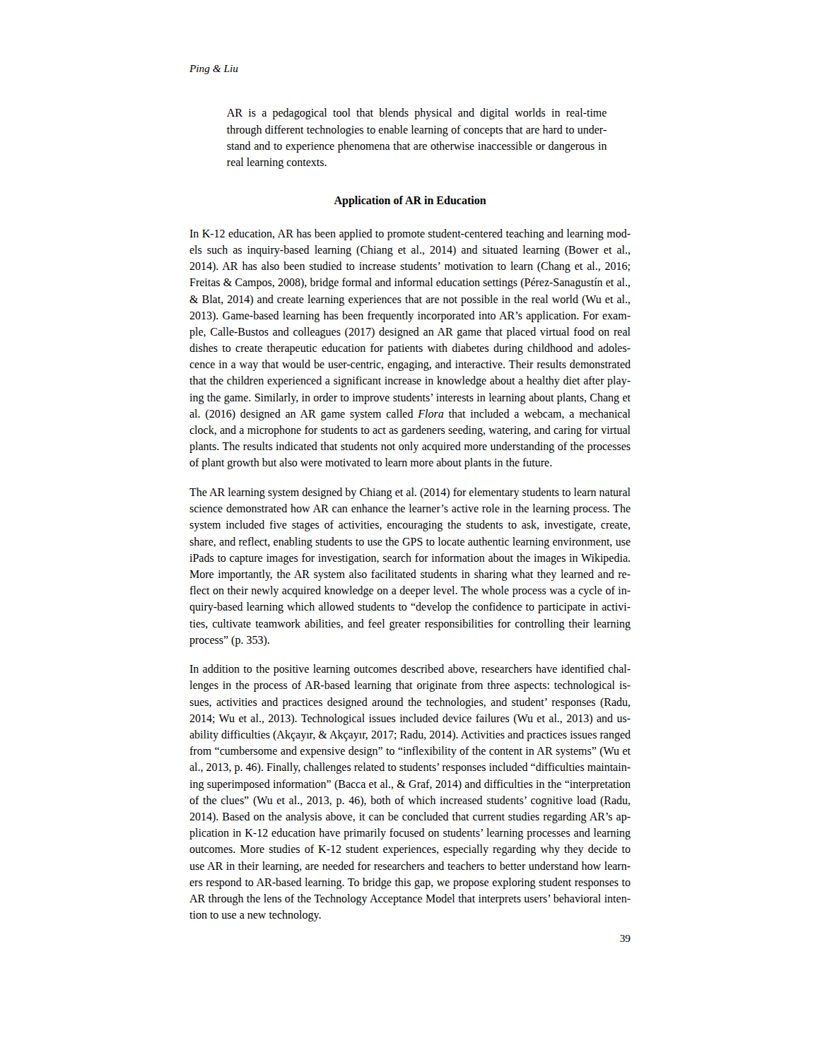Ping & Liu
AR is a pedagogical tool that blends physical and digital worlds in real-time through different technologies to enable learning of concepts that are hard to understand and to experience phenomena that are otherwise inaccessible or dangerous in real learning contexts.
Application of AR in Education
In K-12 education, AR has been applied to promote student-centered teaching and learning models such as inquiry-based learning (Chiang et al., 2014) and situated learning (Bower et al., 2014). AR has also been studied to increase students’ motivation to learn (Chang et al., 2016; Freitas & Campos, 2008), bridge formal and informal education settings (Pérez-Sanagustín et al., & Blat, 2014) and create learning experiences that are not possible in the real world (Wu et al., 2013). Game-based learning has been frequently incorporated into AR’s application. For example, Calle-Bustos and colleagues (2017) designed an AR game that placed virtual food on real dishes to create therapeutic education for patients with diabetes during childhood and adolescence in a way that would be user-centric, engaging, and interactive. Their results demonstrated that the children experienced a significant increase in knowledge about a healthy diet after playing the game. Similarly, in order to improve students’ interests in learning about plants, Chang et al. (2016) designed an AR game system called Flora that included a webcam, a mechanical clock, and a microphone for students to act as gardeners seeding, watering, and caring for virtual plants. The results indicated that students not only acquired more understanding of the processes of plant growth but also were motivated to learn more about plants in the future.
The AR learning system designed by Chiang et al. (2014) for elementary students to learn natural science demonstrated how AR can enhance the learner’s active role in the learning process. The system included five stages of activities, encouraging the students to ask, investigate, create, share, and reflect, enabling students to use the GPS to locate authentic learning environment, use iPads to capture images for investigation, search for information about the images in Wikipedia. More importantly, the AR system also facilitated students in sharing what they learned and reflect on their newly acquired knowledge on a deeper level. The whole process was a cycle of inquiry-based learning which allowed students to “develop the confidence to participate in activities, cultivate teamwork abilities, and feel greater responsibilities for controlling their learning process” (p. 353).
In addition to the positive learning outcomes described above, researchers have identified challenges in the process of AR-based learning that originate from three aspects: technological issues, activities and practices designed around the technologies, and student’ responses (Radu, 2014; Wu et al., 2013). Technological issues included device failures (Wu et al., 2013) and usability difficulties (Akçayır, & Akçayır, 2017; Radu, 2014). Activities and practices issues ranged from “cumbersome and expensive design” to “inflexibility of the content in AR systems” (Wu et al., 2013, p. 46). Finally, challenges related to students’ responses included “difficulties maintaining superimposed information” (Bacca et al., & Graf, 2014) and difficulties in the “interpretation of the clues” (Wu et al., 2013, p. 46), both of which increased students’ cognitive load (Radu, 2014). Based on the analysis above, it can be concluded that current studies regarding AR’s application in K-12 education have primarily focused on students’ learning processes and learning outcomes. More studies of K-12 student experiences, especially regarding why they decide to use AR in their learning, are needed for researchers and teachers to better understand how learners respond to AR-based learning. To bridge this gap, we propose exploring student responses to AR through the lens of the Technology Acceptance Model that interprets users’ behavioral intention to use a new technology.
39